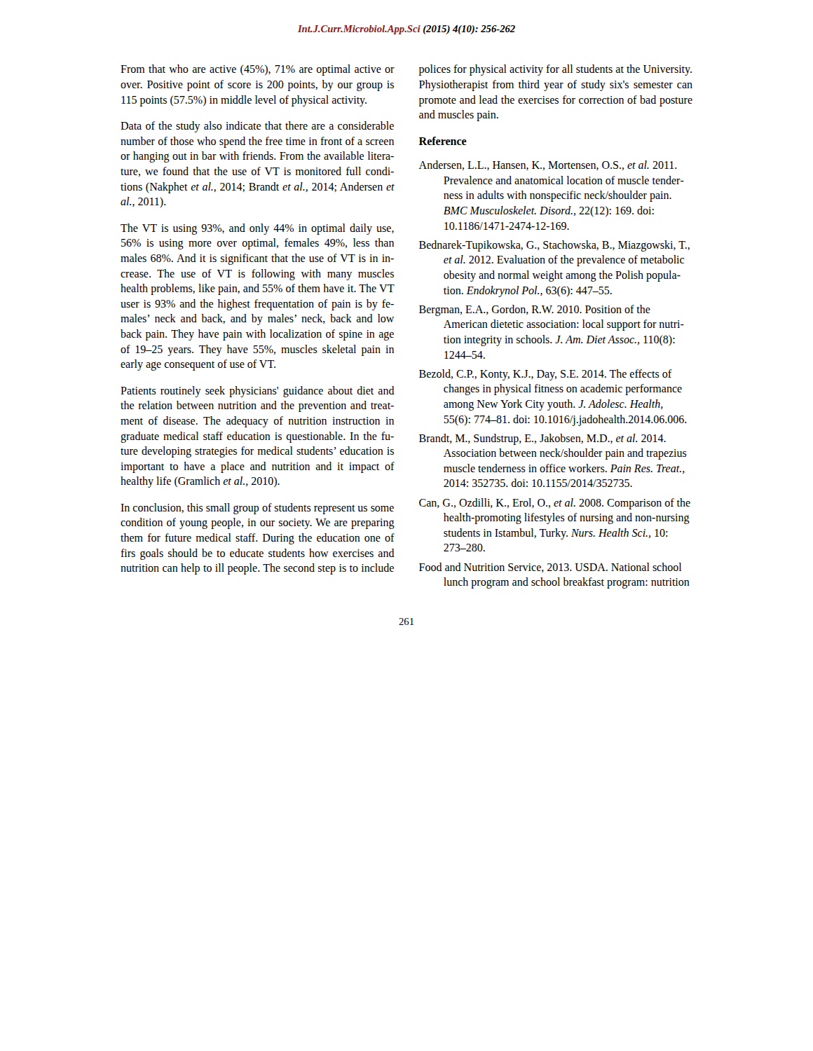Int.J.Curr.Microbiol.App.Sci (2015) 4(10): 256-262
From that who are active (45%), 71% are optimal active or over. Positive point of score is 200 points, by our group is 115 points (57.5%) in middle level of physical activity.
Data of the study also indicate that there are a considerable number of those who spend the free time in front of a screen or hanging out in bar with friends. From the available literature, we found that the use of VT is monitored full conditions (Nakphet et al., 2014; Brandt et al., 2014; Andersen et al., 2011).
The VT is using 93%, and only 44% in optimal daily use, 56% is using more over optimal, females 49%, less than males 68%. And it is significant that the use of VT is in increase. The use of VT is following with many muscles health problems, like pain, and 55% of them have it. The VT user is 93% and the highest frequentation of pain is by females’ neck and back, and by males’ neck, back and low back pain. They have pain with localization of spine in age of 19–25 years. They have 55%, muscles skeletal pain in early age consequent of use of VT.
Patients routinely seek physicians' guidance about diet and the relation between nutrition and the prevention and treatment of disease. The adequacy of nutrition instruction in graduate medical staff education is questionable. In the future developing strategies for medical students’ education is important to have a place and nutrition and it impact of healthy life (Gramlich et al., 2010).
In conclusion, this small group of students represent us some condition of young people, in our society. We are preparing them for future medical staff. During the education one of firs goals should be to educate students how exercises and nutrition can help to ill people. The second step is to include polices for physical activity for all students at the University. Physiotherapist from third year of study six's semester can promote and lead the exercises for correction of bad posture and muscles pain.
Reference
Andersen, L.L., Hansen, K., Mortensen, O.S., et al. 2011. Prevalence and anatomical location of muscle tenderness in adults with nonspecific neck/shoulder pain. BMC Musculoskelet. Disord., 22(12): 169. doi: 10.1186/1471-2474-12-169.
Bednarek-Tupikowska, G., Stachowska, B., Miazgowski, T., et al. 2012. Evaluation of the prevalence of metabolic obesity and normal weight among the Polish population. Endokrynol Pol., 63(6): 447–55.
Bergman, E.A., Gordon, R.W. 2010. Position of the American dietetic association: local support for nutrition integrity in schools. J. Am. Diet Assoc., 110(8): 1244–54.
Bezold, C.P., Konty, K.J., Day, S.E. 2014. The effects of changes in physical fitness on academic performance among New York City youth. J. Adolesc. Health, 55(6): 774–81. doi: 10.1016/j.jadohealth.2014.06.006.
Brandt, M., Sundstrup, E., Jakobsen, M.D., et al. 2014. Association between neck/shoulder pain and trapezius muscle tenderness in office workers. Pain Res. Treat., 2014: 352735. doi: 10.1155/2014/352735.
Can, G., Ozdilli, K., Erol, O., et al. 2008. Comparison of the health-promoting lifestyles of nursing and non-nursing students in Istambul, Turky. Nurs. Health Sci., 10: 273–280.
Food and Nutrition Service, 2013. USDA. National school lunch program and school breakfast program: nutrition
261